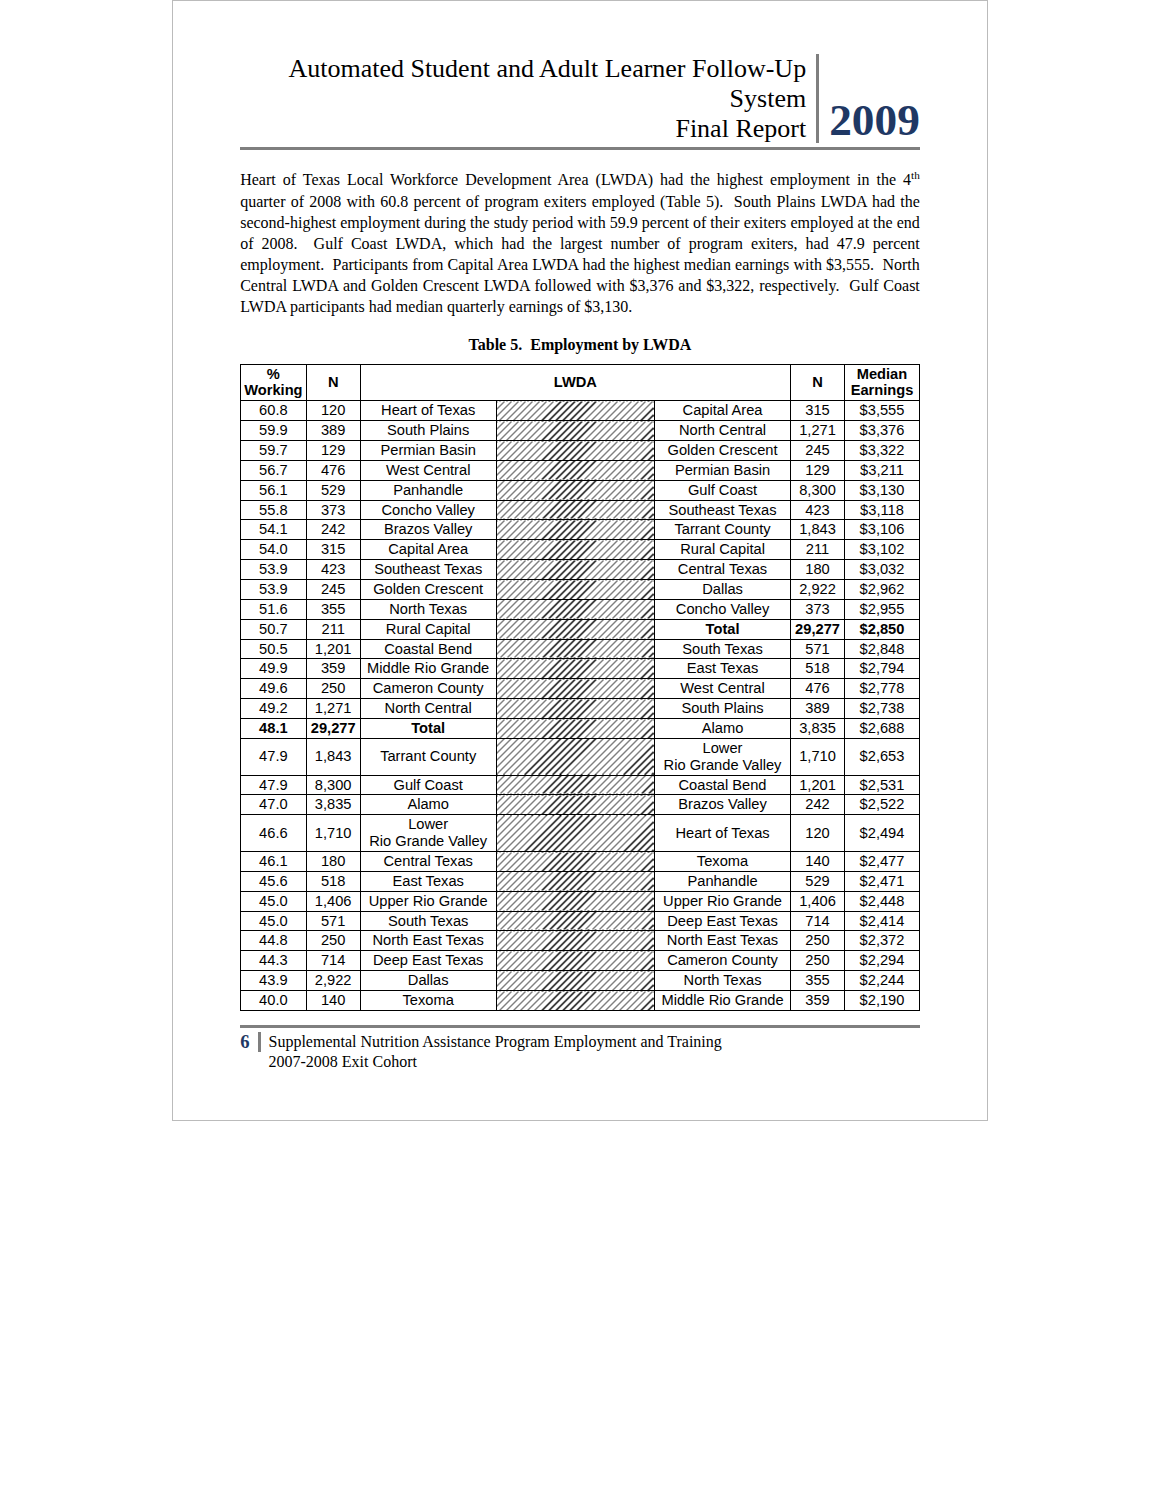Automated Student and Adult Learner Follow-Up System
Final Report
2009
Heart of Texas Local Workforce Development Area (LWDA) had the highest employment in the 4th quarter of 2008 with 60.8 percent of program exiters employed (Table 5). South Plains LWDA had the second-highest employment during the study period with 59.9 percent of their exiters employed at the end of 2008. Gulf Coast LWDA, which had the largest number of program exiters, had 47.9 percent employment. Participants from Capital Area LWDA had the highest median earnings with $3,555. North Central LWDA and Golden Crescent LWDA followed with $3,376 and $3,322, respectively. Gulf Coast LWDA participants had median quarterly earnings of $3,130.
Table 5. Employment by LWDA
| % Working | N | LWDA | N | Median Earnings |
| --- | --- | --- | --- | --- |
| 60.8 | 120 | Heart of Texas | | Capital Area | 315 | $3,555 |
| 59.9 | 389 | South Plains | | North Central | 1,271 | $3,376 |
| 59.7 | 129 | Permian Basin | | Golden Crescent | 245 | $3,322 |
| 56.7 | 476 | West Central | | Permian Basin | 129 | $3,211 |
| 56.1 | 529 | Panhandle | | Gulf Coast | 8,300 | $3,130 |
| 55.8 | 373 | Concho Valley | | Southeast Texas | 423 | $3,118 |
| 54.1 | 242 | Brazos Valley | | Tarrant County | 1,843 | $3,106 |
| 54.0 | 315 | Capital Area | | Rural Capital | 211 | $3,102 |
| 53.9 | 423 | Southeast Texas | | Central Texas | 180 | $3,032 |
| 53.9 | 245 | Golden Crescent | | Dallas | 2,922 | $2,962 |
| 51.6 | 355 | North Texas | | Concho Valley | 373 | $2,955 |
| 50.7 | 211 | Rural Capital | | Total | 29,277 | $2,850 |
| 50.5 | 1,201 | Coastal Bend | | South Texas | 571 | $2,848 |
| 49.9 | 359 | Middle Rio Grande | | East Texas | 518 | $2,794 |
| 49.6 | 250 | Cameron County | | West Central | 476 | $2,778 |
| 49.2 | 1,271 | North Central | | South Plains | 389 | $2,738 |
| 48.1 | 29,277 | Total | | Alamo | 3,835 | $2,688 |
| 47.9 | 1,843 | Tarrant County | | Lower Rio Grande Valley | 1,710 | $2,653 |
| 47.9 | 8,300 | Gulf Coast | | Coastal Bend | 1,201 | $2,531 |
| 47.0 | 3,835 | Alamo | | Brazos Valley | 242 | $2,522 |
| 46.6 | 1,710 | Lower Rio Grande Valley | | Heart of Texas | 120 | $2,494 |
| 46.1 | 180 | Central Texas | | Texoma | 140 | $2,477 |
| 45.6 | 518 | East Texas | | Panhandle | 529 | $2,471 |
| 45.0 | 1,406 | Upper Rio Grande | | Upper Rio Grande | 1,406 | $2,448 |
| 45.0 | 571 | South Texas | | Deep East Texas | 714 | $2,414 |
| 44.8 | 250 | North East Texas | | North East Texas | 250 | $2,372 |
| 44.3 | 714 | Deep East Texas | | Cameron County | 250 | $2,294 |
| 43.9 | 2,922 | Dallas | | North Texas | 355 | $2,244 |
| 40.0 | 140 | Texoma | | Middle Rio Grande | 359 | $2,190 |
6
Supplemental Nutrition Assistance Program Employment and Training
2007-2008 Exit Cohort